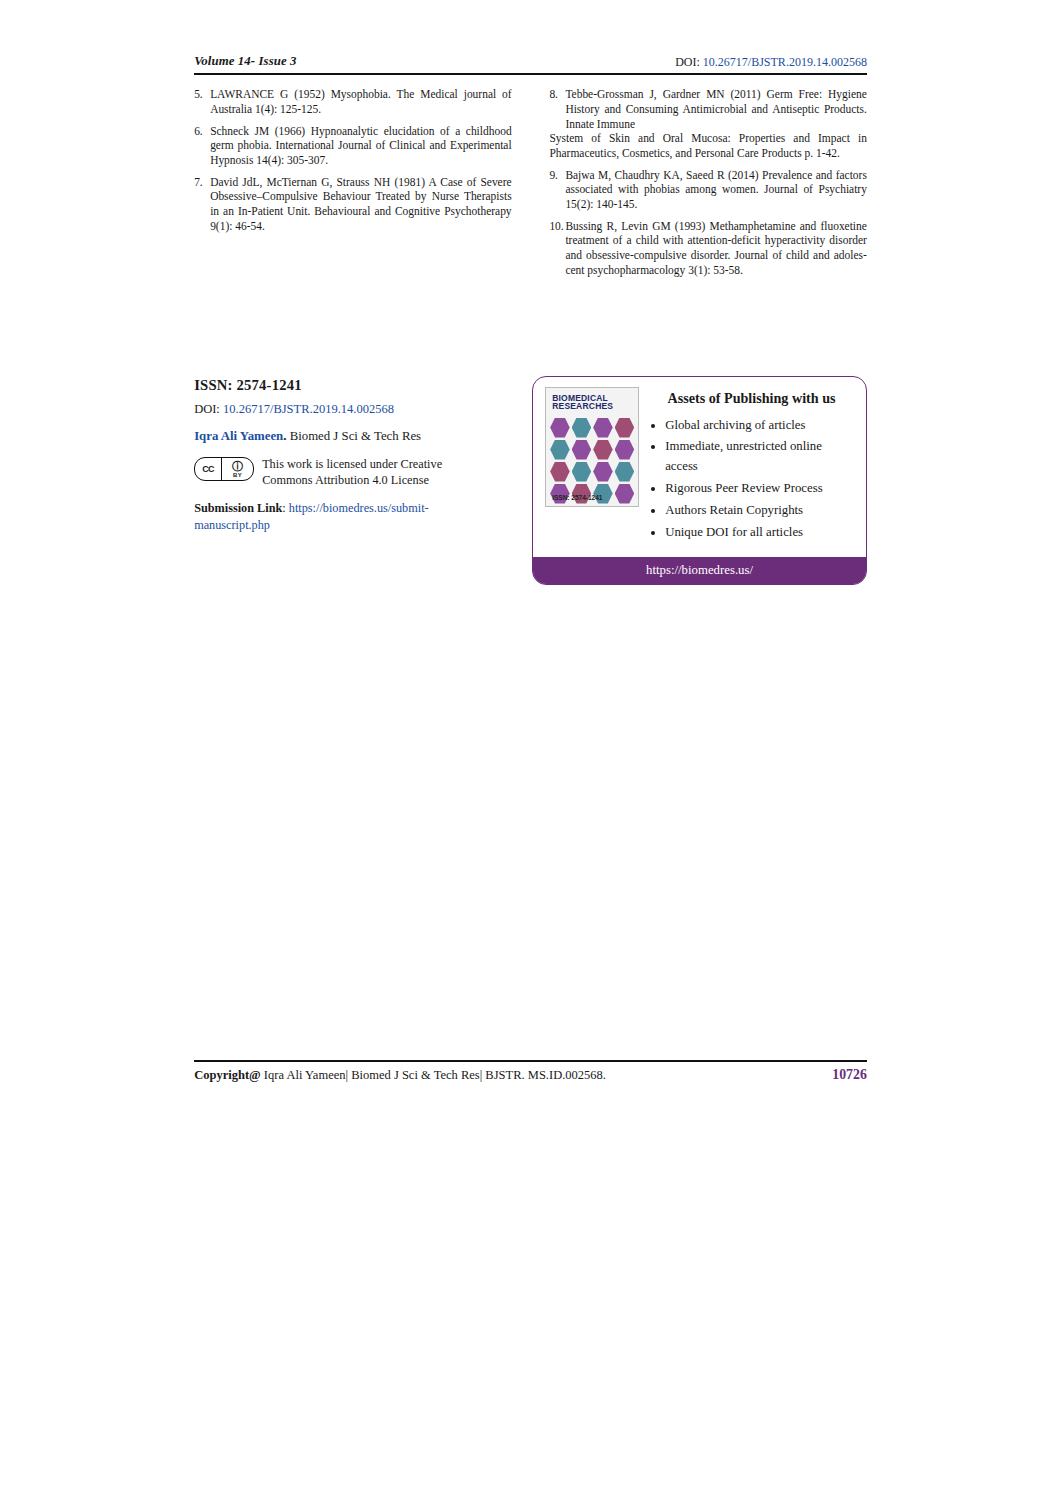Volume 14- Issue 3
DOI: 10.26717/BJSTR.2019.14.002568
5. LAWRANCE G (1952) Mysophobia. The Medical journal of Australia 1(4): 125-125.
6. Schneck JM (1966) Hypnoanalytic elucidation of a childhood germ phobia. International Journal of Clinical and Experimental Hypnosis 14(4): 305-307.
7. David JdL, McTiernan G, Strauss NH (1981) A Case of Severe Obsessive–Compulsive Behaviour Treated by Nurse Therapists in an In-Patient Unit. Behavioural and Cognitive Psychotherapy 9(1): 46-54.
8. Tebbe-Grossman J, Gardner MN (2011) Germ Free: Hygiene History and Consuming Antimicrobial and Antiseptic Products. Innate Immune
System of Skin and Oral Mucosa: Properties and Impact in Pharmaceutics, Cosmetics, and Personal Care Products p. 1-42.
9. Bajwa M, Chaudhry KA, Saeed R (2014) Prevalence and factors associated with phobias among women. Journal of Psychiatry 15(2): 140-145.
10. Bussing R, Levin GM (1993) Methamphetamine and fluoxetine treatment of a child with attention-deficit hyperactivity disorder and obsessive-compulsive disorder. Journal of child and adolescent psychopharmacology 3(1): 53-58.
ISSN: 2574-1241
DOI: 10.26717/BJSTR.2019.14.002568
Iqra Ali Yameen. Biomed J Sci & Tech Res
CC
ⓘ
BY
This work is licensed under Creative
Commons Attribution 4.0 License
Submission Link: https://biomedres.us/submit-manuscript.php
BIOMEDICAL RESEARCHES
ISSN: 2574-1241
Assets of Publishing with us
Global archiving of articles
Immediate, unrestricted online access
Rigorous Peer Review Process
Authors Retain Copyrights
Unique DOI for all articles
https://biomedres.us/
Copyright@ Iqra Ali Yameen| Biomed J Sci & Tech Res| BJSTR. MS.ID.002568.
10726